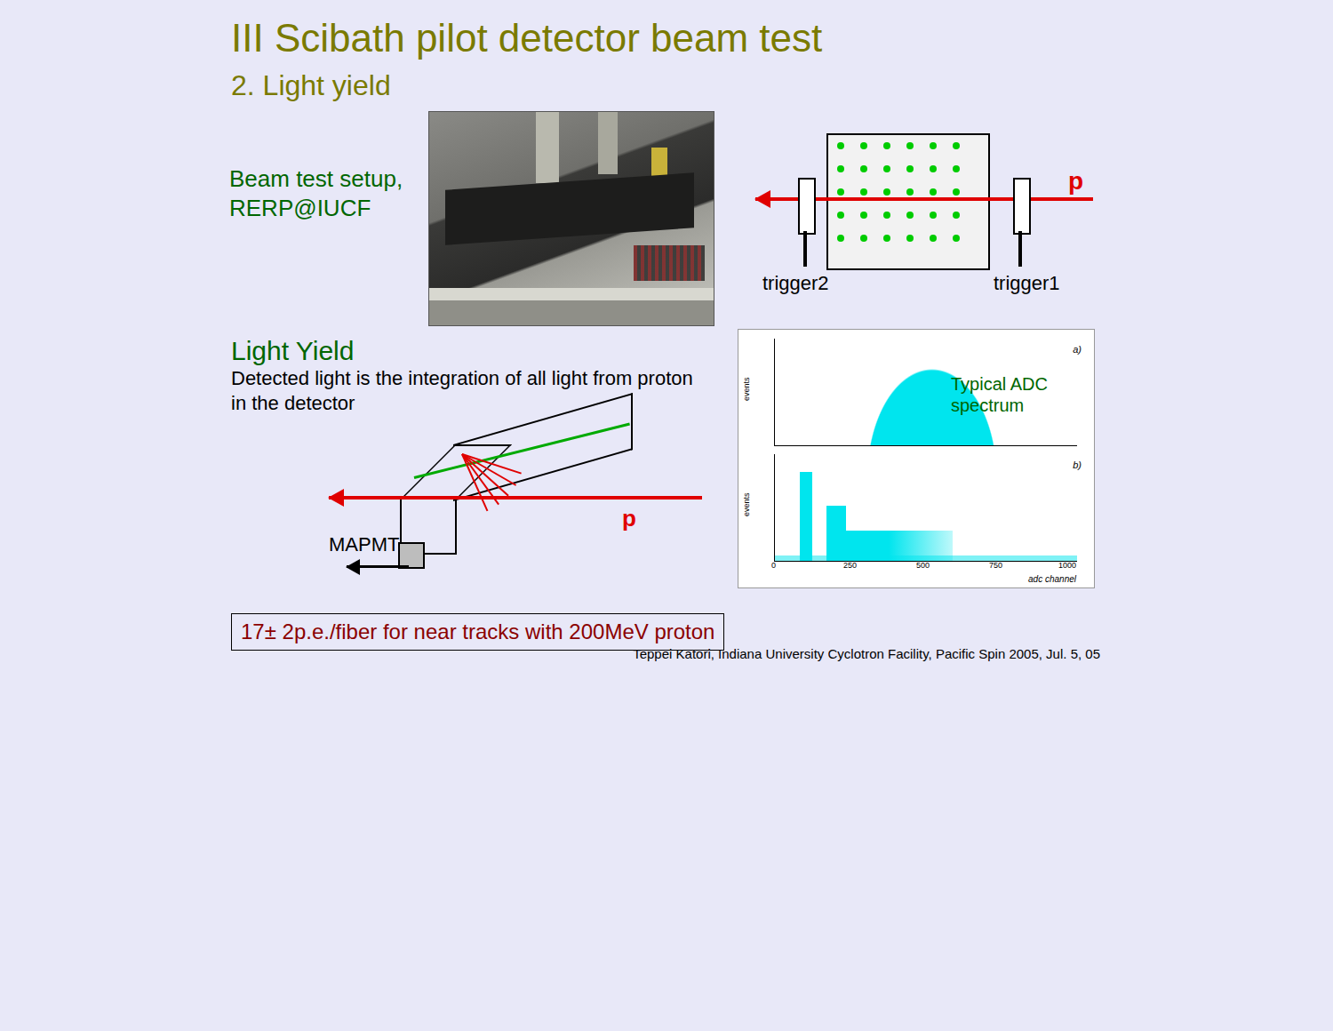III Scibath pilot detector beam test
2. Light yield
Beam test setup,
RERP@IUCF
p
trigger2
trigger1
Light Yield
Detected light is the integration of all light from proton in the detector
p
MAPMT
events
events
a)
b)
0 250 500 750 1000
adc channel
Typical ADC
spectrum
17± 2p.e./fiber for near tracks with 200MeV proton
Teppei Katori, Indiana University Cyclotron Facility, Pacific Spin 2005, Jul. 5, 05